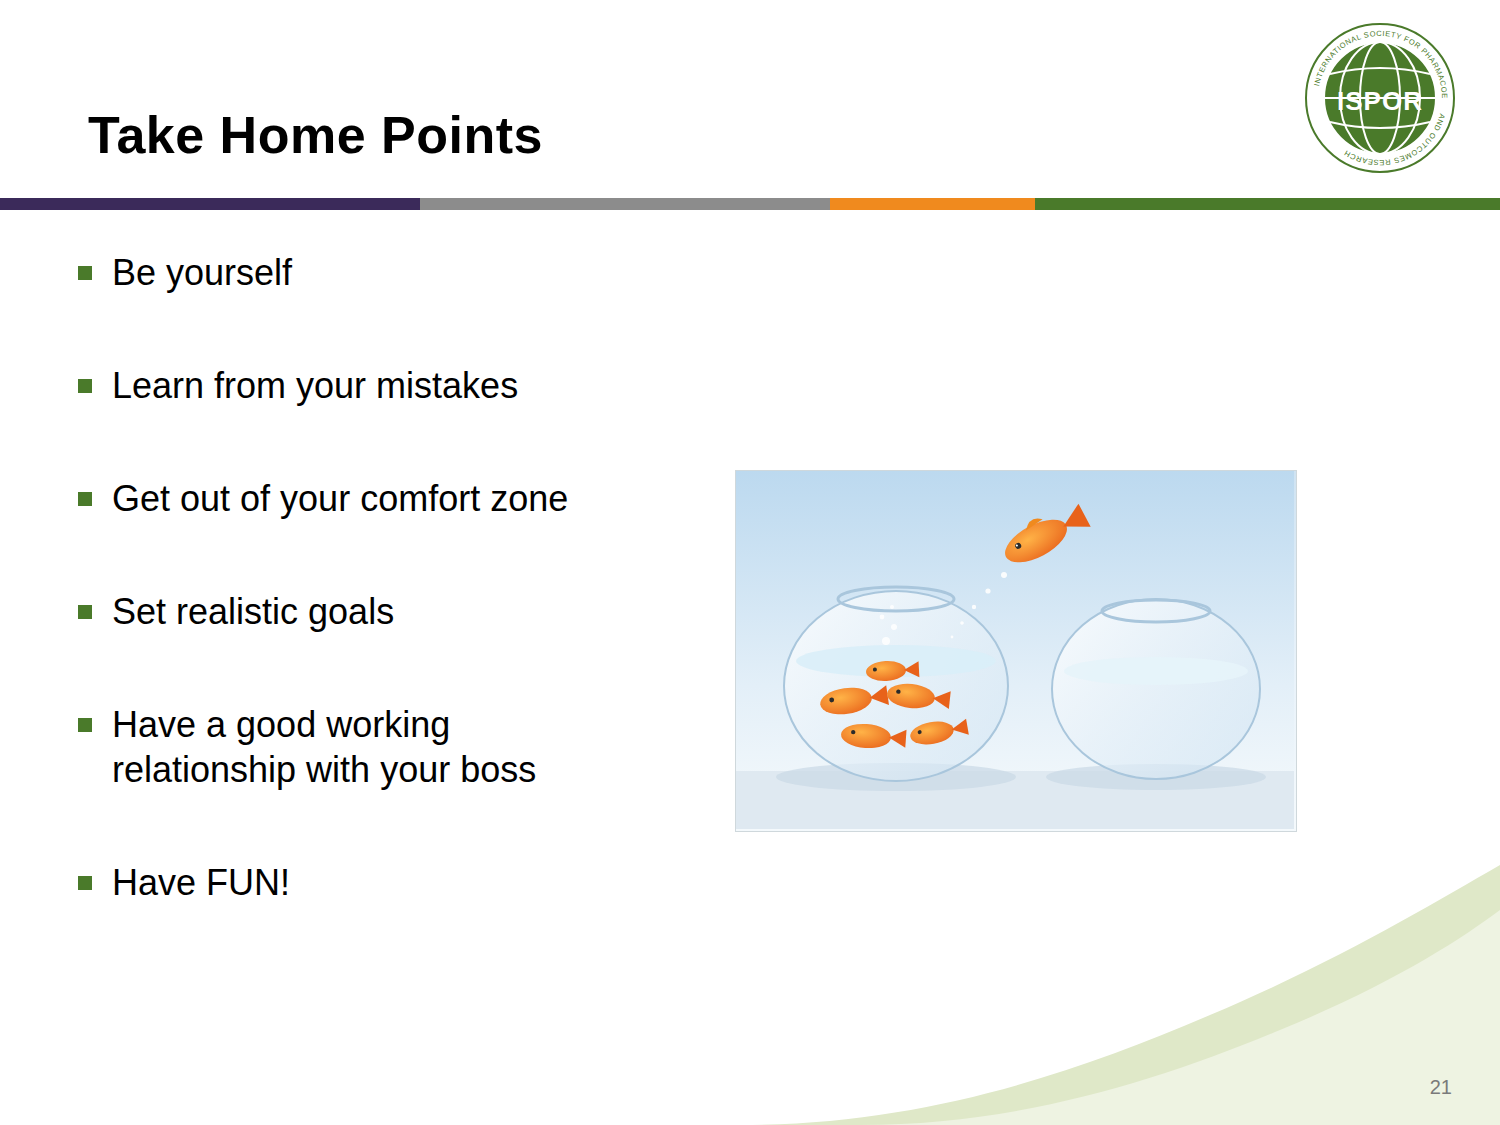ISPOR INTERNATIONAL SOCIETY FOR PHARMACOECONOMICS AND OUTCOMES RESEARCH
Take Home Points
Be yourself
Learn from your mistakes
Get out of your comfort zone
Set realistic goals
Have a good working
relationship with your boss
Have FUN!
21